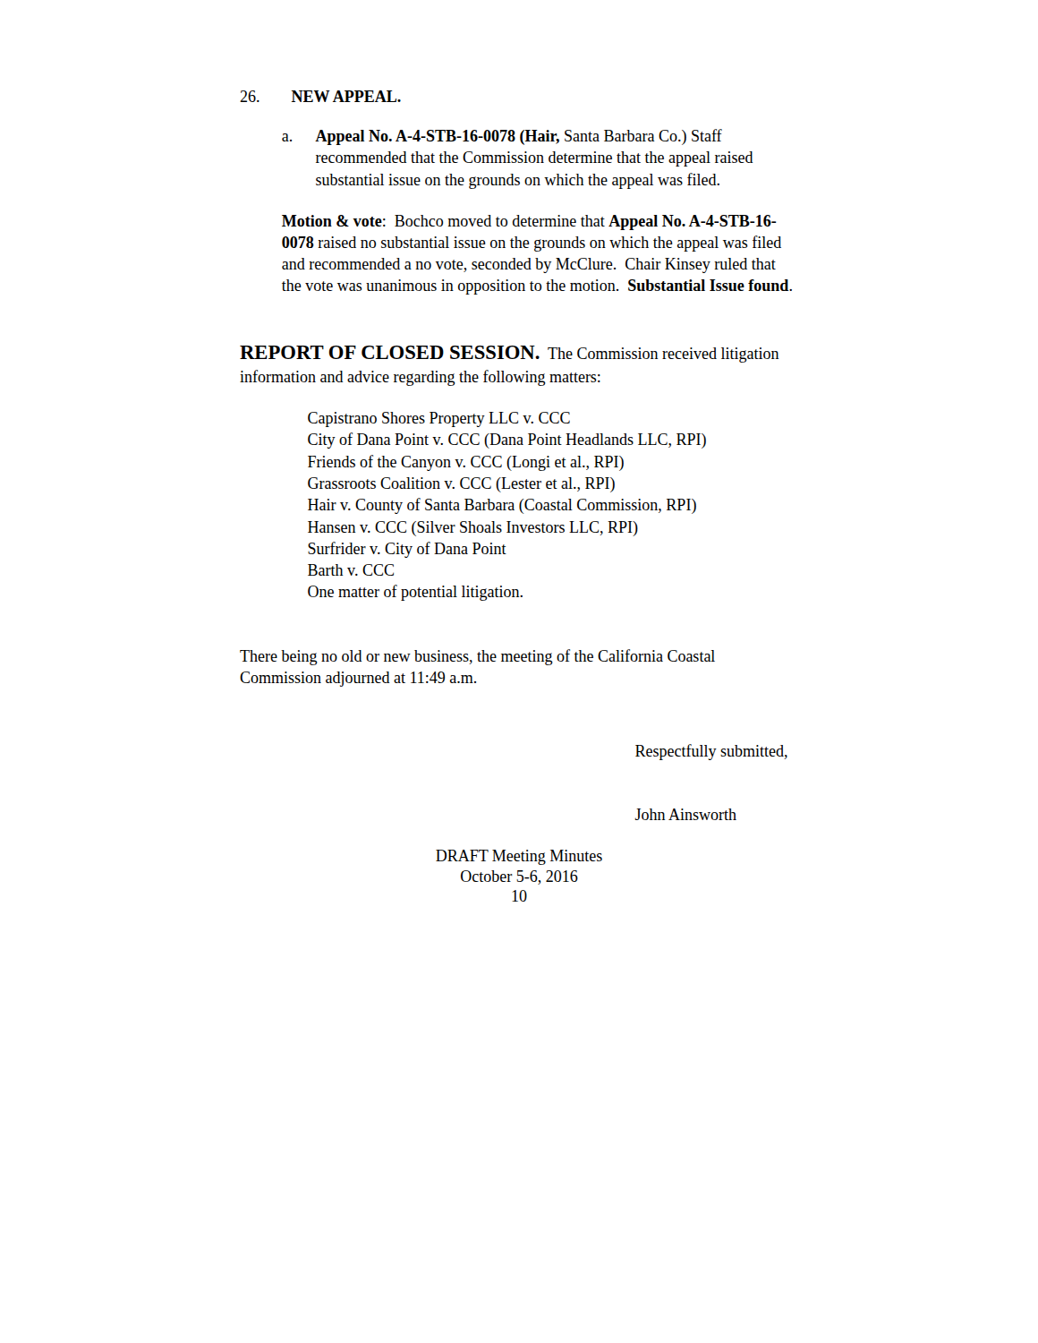26.
NEW APPEAL.
a.
Appeal No. A-4-STB-16-0078 (Hair, Santa Barbara Co.) Staff recommended that the Commission determine that the appeal raised substantial issue on the grounds on which the appeal was filed.
Motion & vote: Bochco moved to determine that Appeal No. A-4-STB-16-0078 raised no substantial issue on the grounds on which the appeal was filed and recommended a no vote, seconded by McClure. Chair Kinsey ruled that the vote was unanimous in opposition to the motion. Substantial Issue found.
REPORT OF CLOSED SESSION. The Commission received litigation information and advice regarding the following matters:
Capistrano Shores Property LLC v. CCC
City of Dana Point v. CCC (Dana Point Headlands LLC, RPI)
Friends of the Canyon v. CCC (Longi et al., RPI)
Grassroots Coalition v. CCC (Lester et al., RPI)
Hair v. County of Santa Barbara (Coastal Commission, RPI)
Hansen v. CCC (Silver Shoals Investors LLC, RPI)
Surfrider v. City of Dana Point
Barth v. CCC
One matter of potential litigation.
There being no old or new business, the meeting of the California Coastal Commission adjourned at 11:49 a.m.
Respectfully submitted,
John Ainsworth
DRAFT Meeting Minutes
October 5-6, 2016
10